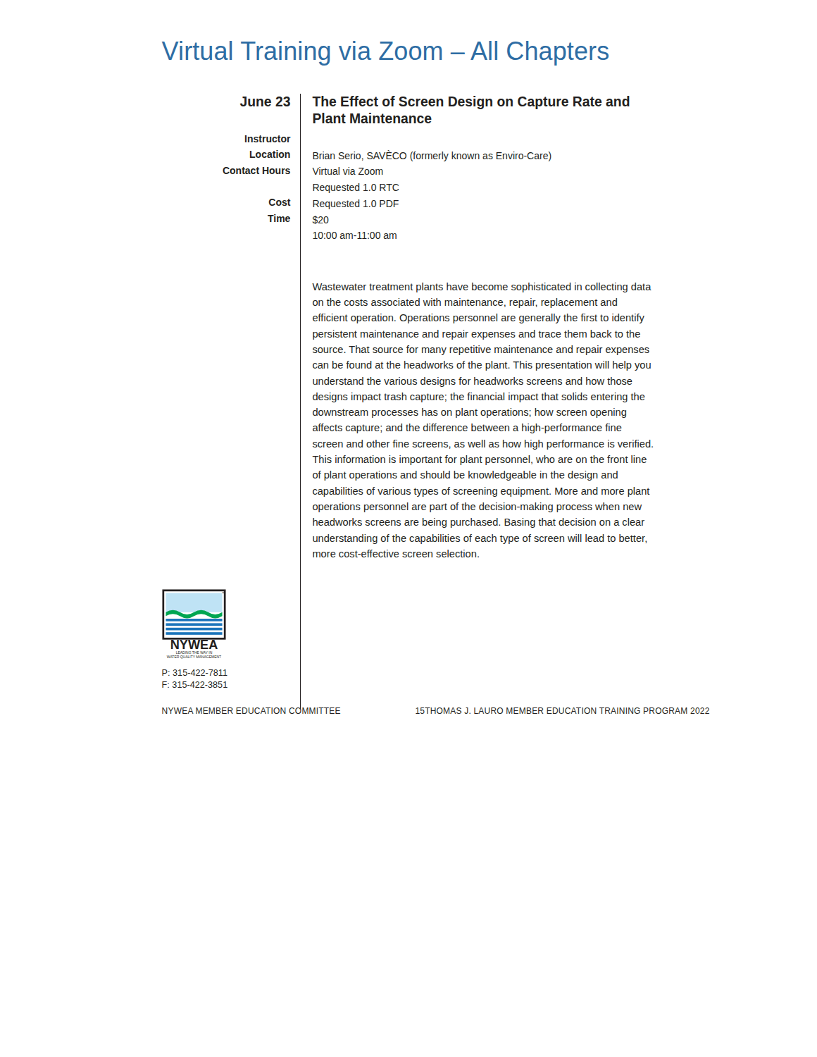Virtual Training via Zoom – All Chapters
June 23
Instructor
Location
Contact Hours
Contact Hours
Cost
Time
The Effect of Screen Design on Capture Rate and Plant Maintenance
Brian Serio, SAVÈCO (formerly known as Enviro-Care)
Virtual via Zoom
Requested 1.0 RTC
Requested 1.0 PDF
$20
10:00 am-11:00 am
Wastewater treatment plants have become sophisticated in collecting data on the costs associated with maintenance, repair, replacement and efficient operation. Operations personnel are generally the first to identify persistent maintenance and repair expenses and trace them back to the source. That source for many repetitive maintenance and repair expenses can be found at the headworks of the plant. This presentation will help you understand the various designs for headworks screens and how those designs impact trash capture; the financial impact that solids entering the downstream processes has on plant operations; how screen opening affects capture; and the difference between a high-performance fine screen and other fine screens, as well as how high performance is verified. This information is important for plant personnel, who are on the front line of plant operations and should be knowledgeable in the design and capabilities of various types of screening equipment. More and more plant operations personnel are part of the decision-making process when new headworks screens are being purchased. Basing that decision on a clear understanding of the capabilities of each type of screen will lead to better, more cost-effective screen selection.
P: 315-422-7811
F: 315-422-3851
NYWEA MEMBER EDUCATION COMMITTEE 15 THOMAS J. LAURO MEMBER EDUCATION TRAINING PROGRAM 2022